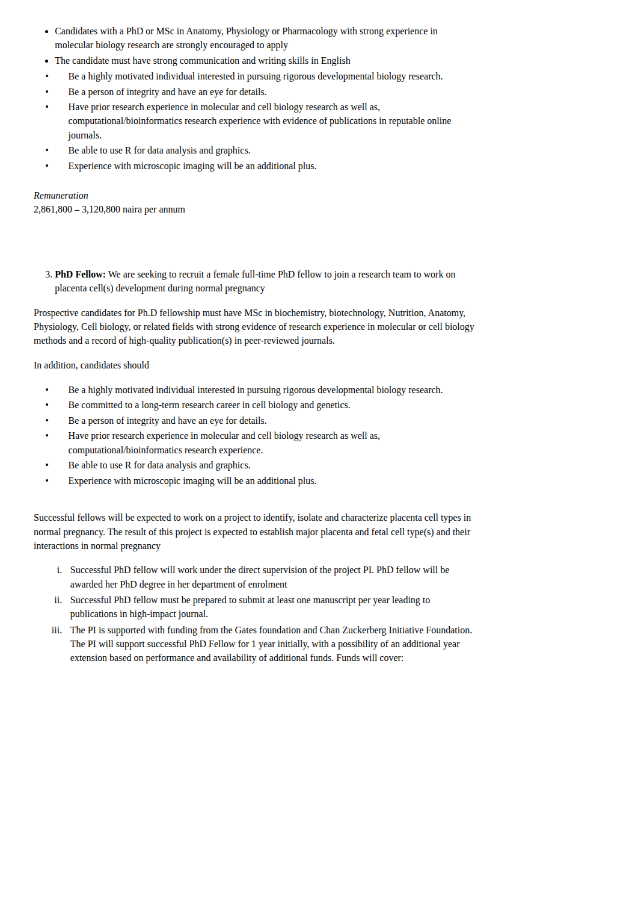Candidates with a PhD or MSc in Anatomy, Physiology or Pharmacology with strong experience in molecular biology research are strongly encouraged to apply
The candidate must have strong communication and writing skills in English
Be a highly motivated individual interested in pursuing rigorous developmental biology research.
Be a person of integrity and have an eye for details.
Have prior research experience in molecular and cell biology research as well as, computational/bioinformatics research experience with evidence of publications in reputable online journals.
Be able to use R for data analysis and graphics.
Experience with microscopic imaging will be an additional plus.
Remuneration
2,861,800 – 3,120,800 naira per annum
PhD Fellow: We are seeking to recruit a female full-time PhD fellow to join a research team to work on placenta cell(s) development during normal pregnancy
Prospective candidates for Ph.D fellowship must have MSc in biochemistry, biotechnology, Nutrition, Anatomy, Physiology, Cell biology, or related fields with strong evidence of research experience in molecular or cell biology methods and a record of high-quality publication(s) in peer-reviewed journals.
In addition, candidates should
Be a highly motivated individual interested in pursuing rigorous developmental biology research.
Be committed to a long-term research career in cell biology and genetics.
Be a person of integrity and have an eye for details.
Have prior research experience in molecular and cell biology research as well as, computational/bioinformatics research experience.
Be able to use R for data analysis and graphics.
Experience with microscopic imaging will be an additional plus.
Successful fellows will be expected to work on a project to identify, isolate and characterize placenta cell types in normal pregnancy. The result of this project is expected to establish major placenta and fetal cell type(s) and their interactions in normal pregnancy
Successful PhD fellow will work under the direct supervision of the project PI. PhD fellow will be awarded her PhD degree in her department of enrolment
Successful PhD fellow must be prepared to submit at least one manuscript per year leading to publications in high-impact journal.
The PI is supported with funding from the Gates foundation and Chan Zuckerberg Initiative Foundation. The PI will support successful PhD Fellow for 1 year initially, with a possibility of an additional year extension based on performance and availability of additional funds. Funds will cover: